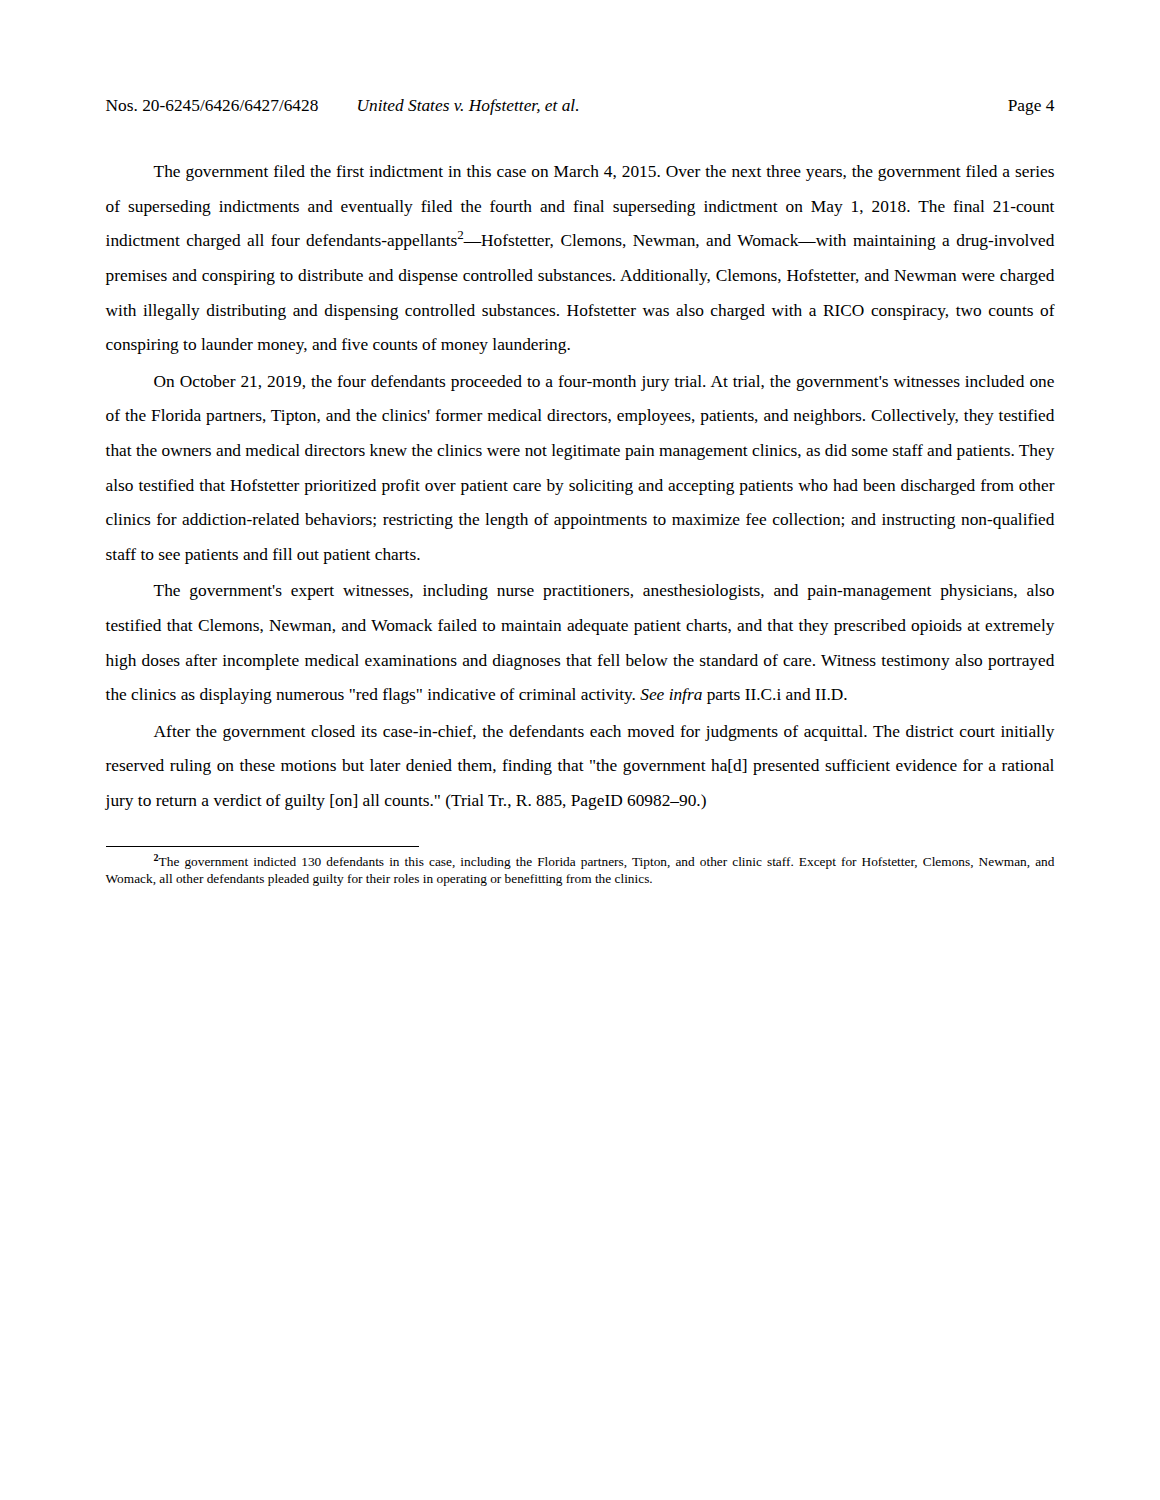Nos. 20-6245/6426/6427/6428 United States v. Hofstetter, et al. Page 4
The government filed the first indictment in this case on March 4, 2015. Over the next three years, the government filed a series of superseding indictments and eventually filed the fourth and final superseding indictment on May 1, 2018. The final 21-count indictment charged all four defendants-appellants2—Hofstetter, Clemons, Newman, and Womack—with maintaining a drug-involved premises and conspiring to distribute and dispense controlled substances. Additionally, Clemons, Hofstetter, and Newman were charged with illegally distributing and dispensing controlled substances. Hofstetter was also charged with a RICO conspiracy, two counts of conspiring to launder money, and five counts of money laundering.
On October 21, 2019, the four defendants proceeded to a four-month jury trial. At trial, the government's witnesses included one of the Florida partners, Tipton, and the clinics' former medical directors, employees, patients, and neighbors. Collectively, they testified that the owners and medical directors knew the clinics were not legitimate pain management clinics, as did some staff and patients. They also testified that Hofstetter prioritized profit over patient care by soliciting and accepting patients who had been discharged from other clinics for addiction-related behaviors; restricting the length of appointments to maximize fee collection; and instructing non-qualified staff to see patients and fill out patient charts.
The government's expert witnesses, including nurse practitioners, anesthesiologists, and pain-management physicians, also testified that Clemons, Newman, and Womack failed to maintain adequate patient charts, and that they prescribed opioids at extremely high doses after incomplete medical examinations and diagnoses that fell below the standard of care. Witness testimony also portrayed the clinics as displaying numerous "red flags" indicative of criminal activity. See infra parts II.C.i and II.D.
After the government closed its case-in-chief, the defendants each moved for judgments of acquittal. The district court initially reserved ruling on these motions but later denied them, finding that "the government ha[d] presented sufficient evidence for a rational jury to return a verdict of guilty [on] all counts." (Trial Tr., R. 885, PageID 60982–90.)
2The government indicted 130 defendants in this case, including the Florida partners, Tipton, and other clinic staff. Except for Hofstetter, Clemons, Newman, and Womack, all other defendants pleaded guilty for their roles in operating or benefitting from the clinics.